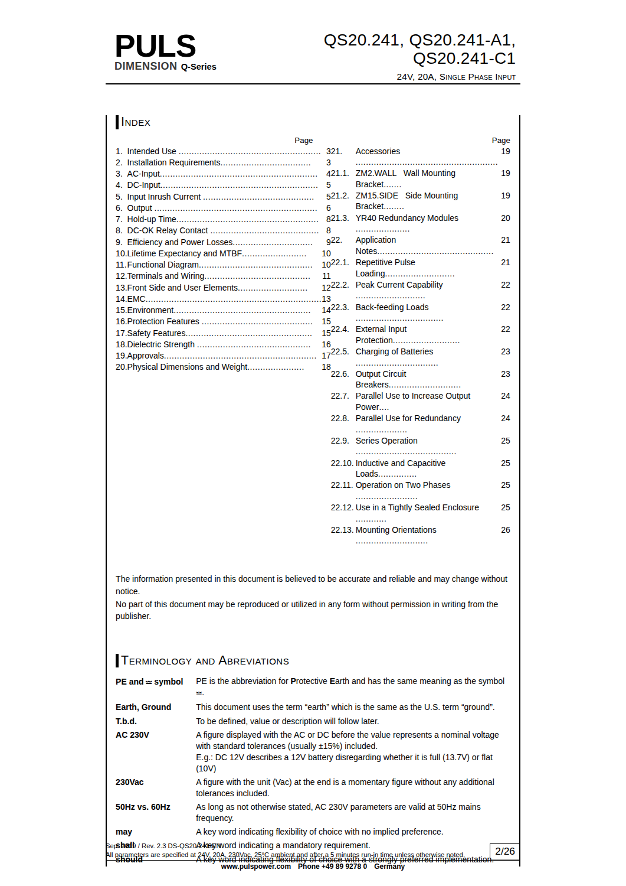PULS
DIMENSION Q-Series
QS20.241, QS20.241-A1, QS20.241-C1
24V, 20A, Single Phase Input
Index
Page
| 1. | Intended Use ....................................................... | 3 |
| 2. | Installation Requirements ................................... | 3 |
| 3. | AC-Input ............................................................. | 4 |
| 4. | DC-Input ............................................................. | 5 |
| 5. | Input Inrush Current ........................................... | 5 |
| 6. | Output ............................................................... | 6 |
| 7. | Hold-up Time ....................................................... | 8 |
| 8. | DC-OK Relay Contact .......................................... | 8 |
| 9. | Efficiency and Power Losses ............................... | 9 |
| 10. | Lifetime Expectancy and MTBF ......................... | 10 |
| 11. | Functional Diagram ............................................ | 10 |
| 12. | Terminals and Wiring ......................................... | 11 |
| 13. | Front Side and User Elements ........................... | 12 |
| 14. | EMC .................................................................... | 13 |
| 15. | Environment ..................................................... | 14 |
| 16. | Protection Features ........................................... | 15 |
| 17. | Safety Features ................................................. | 15 |
| 18. | Dielectric Strength ............................................ | 16 |
| 19. | Approvals ........................................................... | 17 |
| 20. | Physical Dimensions and Weight ...................... | 18 |
Page
| 21. | Accessories ....................................................... | 19 |
| 21.1. | ZM2.WALL Wall Mounting Bracket ....... | 19 |
| 21.2. | ZM15.SIDE Side Mounting Bracket ........ | 19 |
| 21.3. | YR40 Redundancy Modules ..................... | 20 |
| 22. | Application Notes ............................................. | 21 |
| 22.1. | Repetitive Pulse Loading ........................... | 21 |
| 22.2. | Peak Current Capability ........................... | 22 |
| 22.3. | Back-feeding Loads .................................. | 22 |
| 22.4. | External Input Protection .......................... | 22 |
| 22.5. | Charging of Batteries ................................ | 23 |
| 22.6. | Output Circuit Breakers ............................ | 23 |
| 22.7. | Parallel Use to Increase Output Power .... | 24 |
| 22.8. | Parallel Use for Redundancy .................... | 24 |
| 22.9. | Series Operation ....................................... | 25 |
| 22.10. | Inductive and Capacitive Loads ............... | 25 |
| 22.11. | Operation on Two Phases ........................ | 25 |
| 22.12. | Use in a Tightly Sealed Enclosure ............ | 25 |
| 22.13. | Mounting Orientations ............................ | 26 |
The information presented in this document is believed to be accurate and reliable and may change without notice.
No part of this document may be reproduced or utilized in any form without permission in writing from the publisher.
Terminology and Abreviations
| PE and ⏕ symbol | PE is the abbreviation for P rotective E arth and has the same meaning as the symbol ⏕ . |
| Earth, Ground | This document uses the term “earth” which is the same as the U.S. term “ground”. |
| T.b.d. | To be defined, value or description will follow later. |
| AC 230V | A figure displayed with the AC or DC before the value represents a nominal voltage with standard tolerances (usually ±15%) included. E.g.: DC 12V describes a 12V battery disregarding whether it is full (13.7V) or flat (10V) |
| 230Vac | A figure with the unit (Vac) at the end is a momentary figure without any additional tolerances included. |
| 50Hz vs. 60Hz | As long as not otherwise stated, AC 230V parameters are valid at 50Hz mains frequency. |
| may | A key word indicating flexibility of choice with no implied preference. |
| shall | A key word indicating a mandatory requirement. |
| should | A key word indicating flexibility of choice with a strongly preferred implementation. |
Sep. 2019 / Rev. 2.3 DS-QS20.241-EN
All parameters are specified at 24V, 20A, 230Vac, 25°C ambient and after a 5 minutes run-in time unless otherwise noted.
2/26
www.pulspower.com Phone +49 89 9278 0 Germany